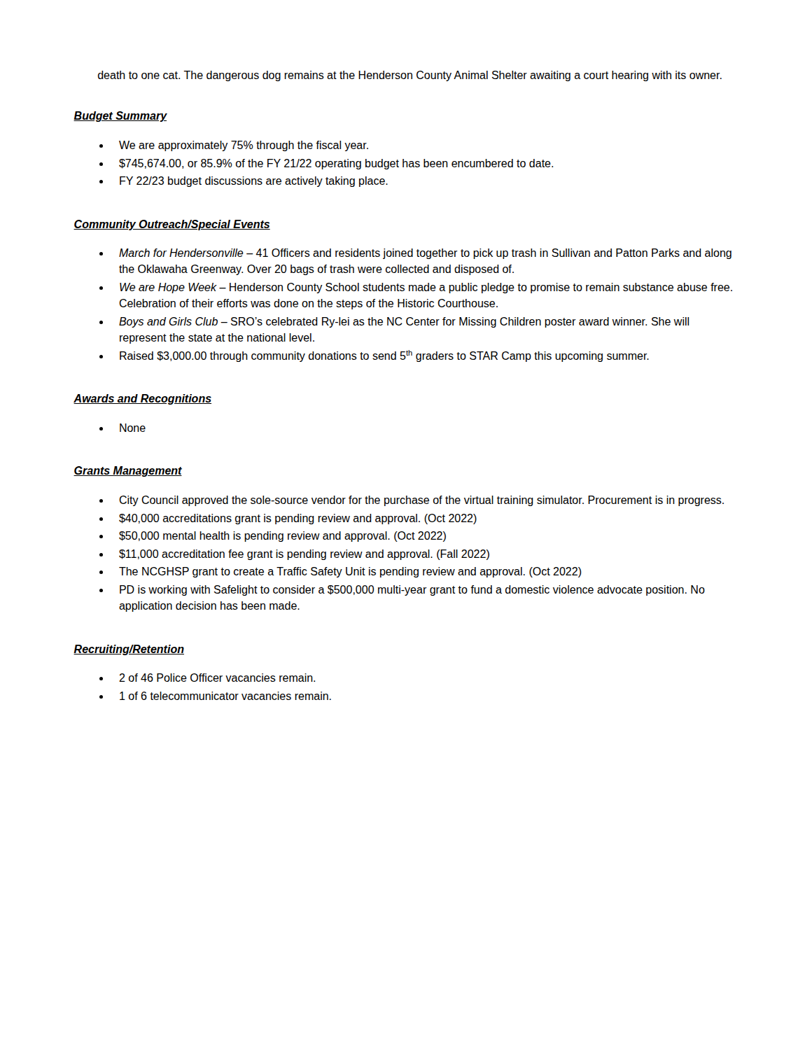death to one cat. The dangerous dog remains at the Henderson County Animal Shelter awaiting a court hearing with its owner.
Budget Summary
We are approximately 75% through the fiscal year.
$745,674.00, or 85.9% of the FY 21/22 operating budget has been encumbered to date.
FY 22/23 budget discussions are actively taking place.
Community Outreach/Special Events
March for Hendersonville – 41 Officers and residents joined together to pick up trash in Sullivan and Patton Parks and along the Oklawaha Greenway. Over 20 bags of trash were collected and disposed of.
We are Hope Week – Henderson County School students made a public pledge to promise to remain substance abuse free. Celebration of their efforts was done on the steps of the Historic Courthouse.
Boys and Girls Club – SRO’s celebrated Ry-lei as the NC Center for Missing Children poster award winner. She will represent the state at the national level.
Raised $3,000.00 through community donations to send 5th graders to STAR Camp this upcoming summer.
Awards and Recognitions
None
Grants Management
City Council approved the sole-source vendor for the purchase of the virtual training simulator. Procurement is in progress.
$40,000 accreditations grant is pending review and approval. (Oct 2022)
$50,000 mental health is pending review and approval. (Oct 2022)
$11,000 accreditation fee grant is pending review and approval. (Fall 2022)
The NCGHSP grant to create a Traffic Safety Unit is pending review and approval. (Oct 2022)
PD is working with Safelight to consider a $500,000 multi-year grant to fund a domestic violence advocate position. No application decision has been made.
Recruiting/Retention
2 of 46 Police Officer vacancies remain.
1 of 6 telecommunicator vacancies remain.